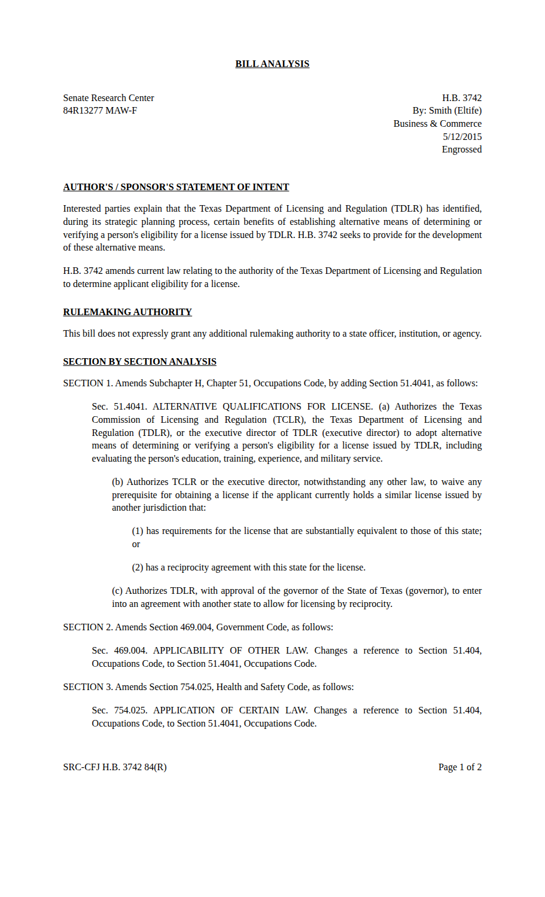BILL ANALYSIS
| Senate Research Center | H.B. 3742 |
| 84R13277 MAW-F | By: Smith (Eltife) |
| | Business & Commerce |
| | 5/12/2015 |
| | Engrossed |
AUTHOR'S / SPONSOR'S STATEMENT OF INTENT
Interested parties explain that the Texas Department of Licensing and Regulation (TDLR) has identified, during its strategic planning process, certain benefits of establishing alternative means of determining or verifying a person's eligibility for a license issued by TDLR. H.B. 3742 seeks to provide for the development of these alternative means.
H.B. 3742 amends current law relating to the authority of the Texas Department of Licensing and Regulation to determine applicant eligibility for a license.
RULEMAKING AUTHORITY
This bill does not expressly grant any additional rulemaking authority to a state officer, institution, or agency.
SECTION BY SECTION ANALYSIS
SECTION 1. Amends Subchapter H, Chapter 51, Occupations Code, by adding Section 51.4041, as follows:
Sec. 51.4041. ALTERNATIVE QUALIFICATIONS FOR LICENSE. (a) Authorizes the Texas Commission of Licensing and Regulation (TCLR), the Texas Department of Licensing and Regulation (TDLR), or the executive director of TDLR (executive director) to adopt alternative means of determining or verifying a person's eligibility for a license issued by TDLR, including evaluating the person's education, training, experience, and military service.
(b) Authorizes TCLR or the executive director, notwithstanding any other law, to waive any prerequisite for obtaining a license if the applicant currently holds a similar license issued by another jurisdiction that:
(1) has requirements for the license that are substantially equivalent to those of this state; or
(2) has a reciprocity agreement with this state for the license.
(c) Authorizes TDLR, with approval of the governor of the State of Texas (governor), to enter into an agreement with another state to allow for licensing by reciprocity.
SECTION 2. Amends Section 469.004, Government Code, as follows:
Sec. 469.004. APPLICABILITY OF OTHER LAW. Changes a reference to Section 51.404, Occupations Code, to Section 51.4041, Occupations Code.
SECTION 3. Amends Section 754.025, Health and Safety Code, as follows:
Sec. 754.025. APPLICATION OF CERTAIN LAW. Changes a reference to Section 51.404, Occupations Code, to Section 51.4041, Occupations Code.
SRC-CFJ H.B. 3742 84(R) Page 1 of 2